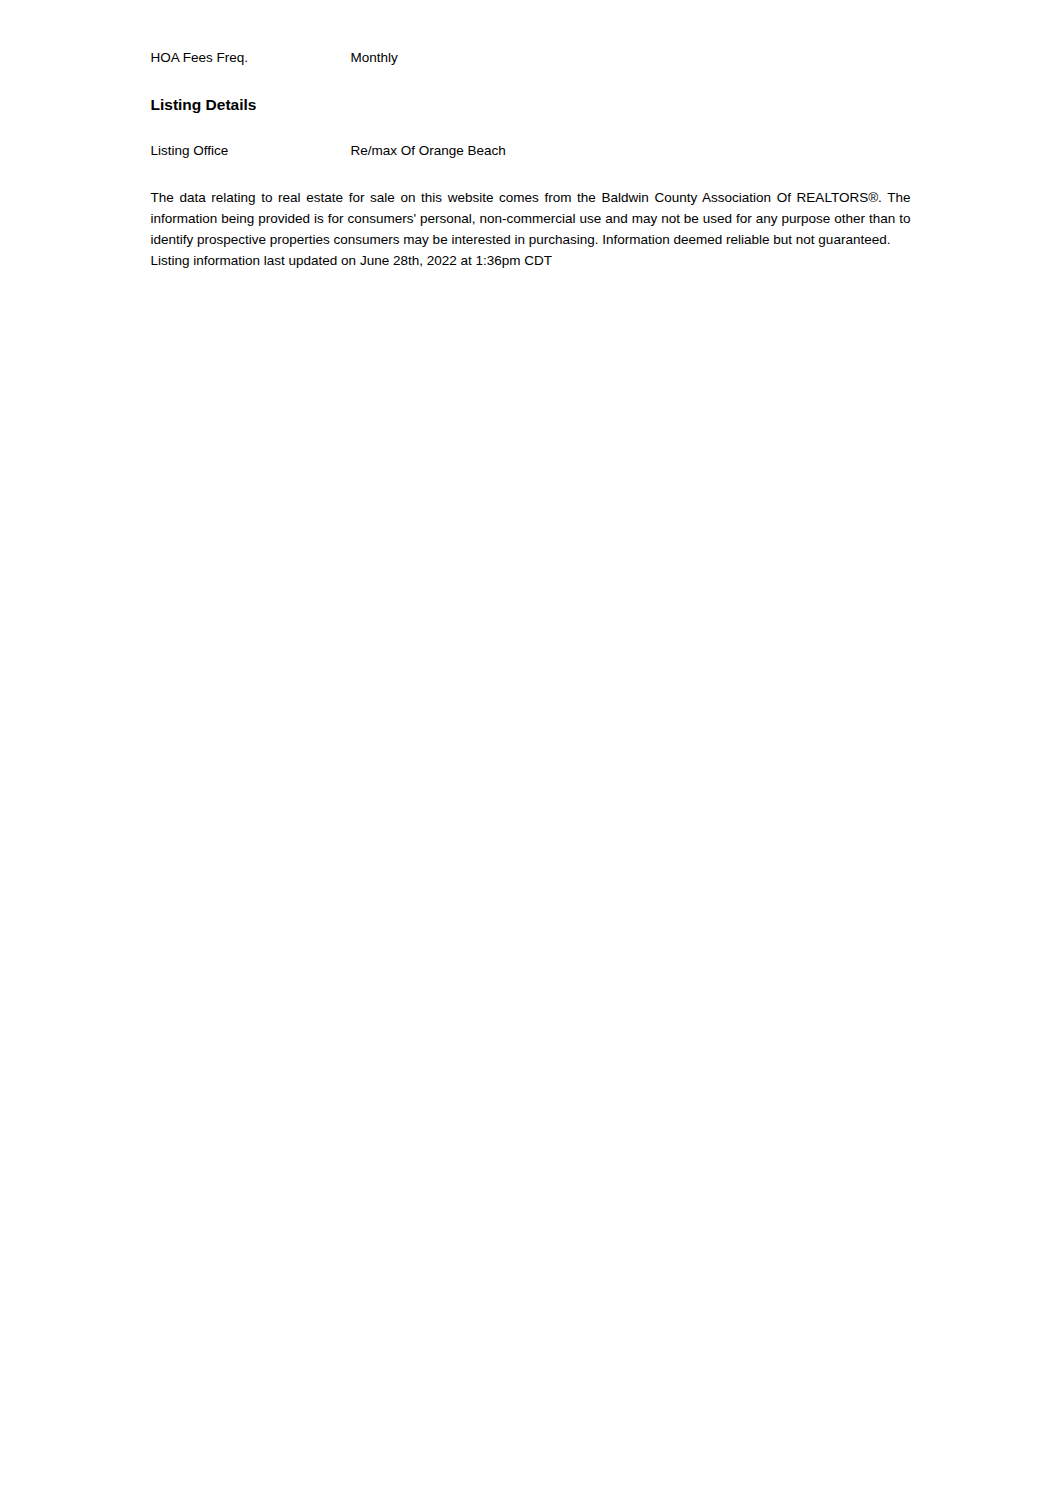HOA Fees Freq. Monthly
Listing Details
Listing Office Re/max Of Orange Beach
The data relating to real estate for sale on this website comes from the Baldwin County Association Of REALTORS®. The information being provided is for consumers' personal, non-commercial use and may not be used for any purpose other than to identify prospective properties consumers may be interested in purchasing. Information deemed reliable but not guaranteed.
Listing information last updated on June 28th, 2022 at 1:36pm CDT